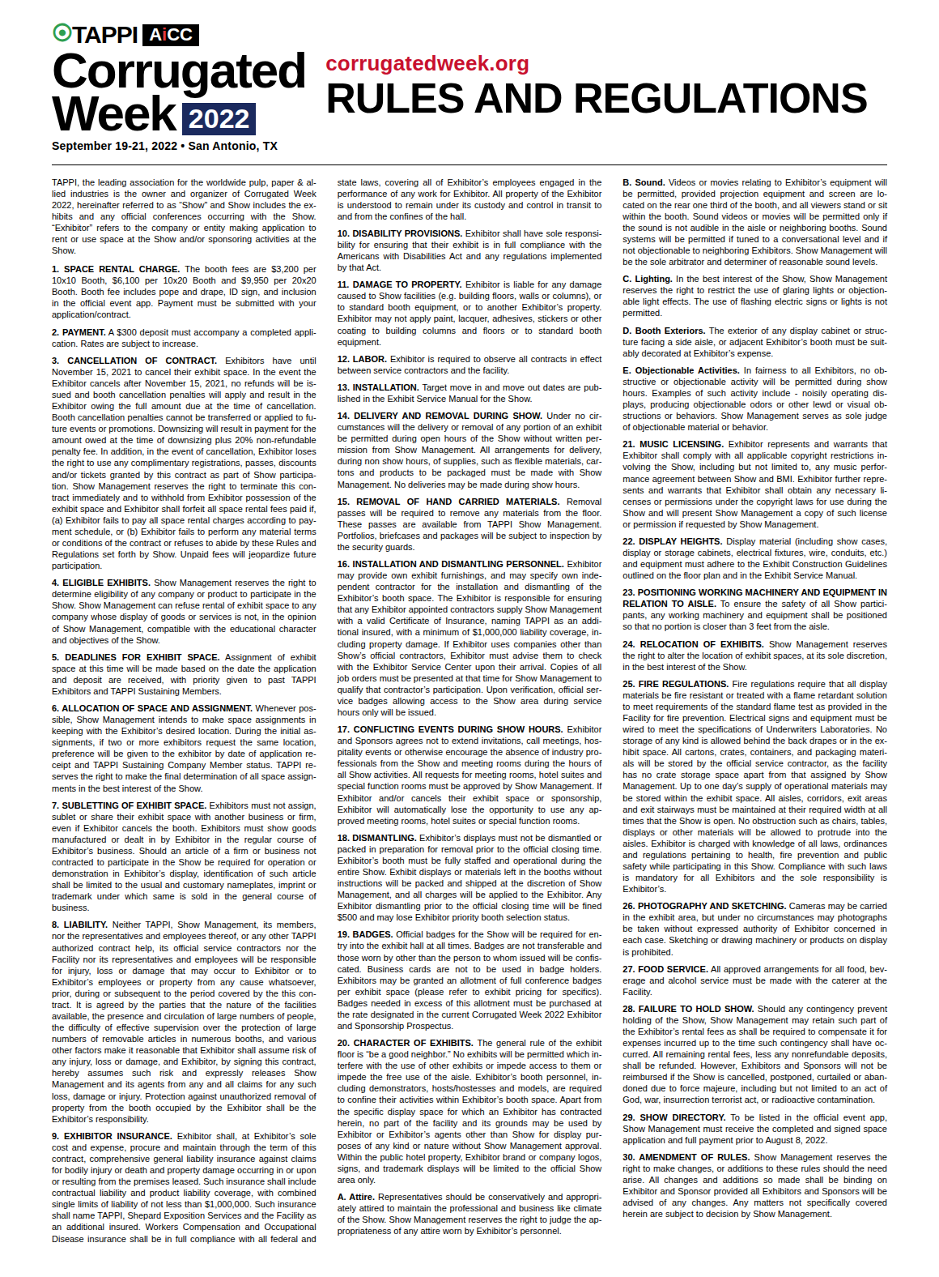⦿TAPPI AiCC
Corrugated
Week 2022
September 19-21, 2022 • San Antonio, TX
corrugatedweek.org
RULES AND REGULATIONS
TAPPI, the leading association for the worldwide pulp, paper & allied industries is the owner and organizer of Corrugated Week 2022, hereinafter referred to as “Show” and Show includes the exhibits and any official conferences occurring with the Show. “Exhibitor” refers to the company or entity making application to rent or use space at the Show and/or sponsoring activities at the Show.
1. SPACE RENTAL CHARGE. The booth fees are $3,200 per 10x10 Booth, $6,100 per 10x20 Booth and $9,950 per 20x20 Booth. Booth fee includes pope and drape, ID sign, and inclusion in the official event app. Payment must be submitted with your application/contract.
2. PAYMENT. A $300 deposit must accompany a completed application. Rates are subject to increase.
3. CANCELLATION OF CONTRACT. Exhibitors have until November 15, 2021 to cancel their exhibit space. In the event the Exhibitor cancels after November 15, 2021, no refunds will be issued and booth cancellation penalties will apply and result in the Exhibitor owing the full amount due at the time of cancellation. Booth cancellation penalties cannot be transferred or applied to future events or promotions. Downsizing will result in payment for the amount owed at the time of downsizing plus 20% non-refundable penalty fee. In addition, in the event of cancellation, Exhibitor loses the right to use any complimentary registrations, passes, discounts and/or tickets granted by this contract as part of Show participation. Show Management reserves the right to terminate this contract immediately and to withhold from Exhibitor possession of the exhibit space and Exhibitor shall forfeit all space rental fees paid if, (a) Exhibitor fails to pay all space rental charges according to payment schedule, or (b) Exhibitor fails to perform any material terms or conditions of the contract or refuses to abide by these Rules and Regulations set forth by Show. Unpaid fees will jeopardize future participation.
4. ELIGIBLE EXHIBITS. Show Management reserves the right to determine eligibility of any company or product to participate in the Show. Show Management can refuse rental of exhibit space to any company whose display of goods or services is not, in the opinion of Show Management, compatible with the educational character and objectives of the Show.
5. DEADLINES FOR EXHIBIT SPACE. Assignment of exhibit space at this time will be made based on the date the application and deposit are received, with priority given to past TAPPI Exhibitors and TAPPI Sustaining Members.
6. ALLOCATION OF SPACE AND ASSIGNMENT. Whenever possible, Show Management intends to make space assignments in keeping with the Exhibitor’s desired location. During the initial assignments, if two or more exhibitors request the same location, preference will be given to the exhibitor by date of application receipt and TAPPI Sustaining Company Member status. TAPPI reserves the right to make the final determination of all space assignments in the best interest of the Show.
7. SUBLETTING OF EXHIBIT SPACE. Exhibitors must not assign, sublet or share their exhibit space with another business or firm, even if Exhibitor cancels the booth. Exhibitors must show goods manufactured or dealt in by Exhibitor in the regular course of Exhibitor’s business. Should an article of a firm or business not contracted to participate in the Show be required for operation or demonstration in Exhibitor’s display, identification of such article shall be limited to the usual and customary nameplates, imprint or trademark under which same is sold in the general course of business.
8. LIABILITY. Neither TAPPI, Show Management, its members, nor the representatives and employees thereof, or any other TAPPI authorized contract help, its official service contractors nor the Facility nor its representatives and employees will be responsible for injury, loss or damage that may occur to Exhibitor or to Exhibitor’s employees or property from any cause whatsoever, prior, during or subsequent to the period covered by the this contract. It is agreed by the parties that the nature of the facilities available, the presence and circulation of large numbers of people, the difficulty of effective supervision over the protection of large numbers of removable articles in numerous booths, and various other factors make it reasonable that Exhibitor shall assume risk of any injury, loss or damage, and Exhibitor, by signing this contract, hereby assumes such risk and expressly releases Show Management and its agents from any and all claims for any such loss, damage or injury. Protection against unauthorized removal of property from the booth occupied by the Exhibitor shall be the Exhibitor’s responsibility.
9. EXHIBITOR INSURANCE. Exhibitor shall, at Exhibitor’s sole cost and expense, procure and maintain through the term of this contract, comprehensive general liability insurance against claims for bodily injury or death and property damage occurring in or upon or resulting from the premises leased. Such insurance shall include contractual liability and product liability coverage, with combined single limits of liability of not less than $1,000,000. Such insurance shall name TAPPI, Shepard Exposition Services and the Facility as an additional insured. Workers Compensation and Occupational Disease insurance shall be in full compliance with all federal and state laws, covering all of Exhibitor’s employees engaged in the performance of any work for Exhibitor. All property of the Exhibitor is understood to remain under its custody and control in transit to and from the confines of the hall.
10. DISABILITY PROVISIONS. Exhibitor shall have sole responsibility for ensuring that their exhibit is in full compliance with the Americans with Disabilities Act and any regulations implemented by that Act.
11. DAMAGE TO PROPERTY. Exhibitor is liable for any damage caused to Show facilities (e.g. building floors, walls or columns), or to standard booth equipment, or to another Exhibitor’s property. Exhibitor may not apply paint, lacquer, adhesives, stickers or other coating to building columns and floors or to standard booth equipment.
12. LABOR. Exhibitor is required to observe all contracts in effect between service contractors and the facility.
13. INSTALLATION. Target move in and move out dates are published in the Exhibit Service Manual for the Show.
14. DELIVERY AND REMOVAL DURING SHOW. Under no circumstances will the delivery or removal of any portion of an exhibit be permitted during open hours of the Show without written permission from Show Management. All arrangements for delivery, during non show hours, of supplies, such as flexible materials, cartons and products to be packaged must be made with Show Management. No deliveries may be made during show hours.
15. REMOVAL OF HAND CARRIED MATERIALS. Removal passes will be required to remove any materials from the floor. These passes are available from TAPPI Show Management. Portfolios, briefcases and packages will be subject to inspection by the security guards.
16. INSTALLATION AND DISMANTLING PERSONNEL. Exhibitor may provide own exhibit furnishings, and may specify own independent contractor for the installation and dismantling of the Exhibitor’s booth space. The Exhibitor is responsible for ensuring that any Exhibitor appointed contractors supply Show Management with a valid Certificate of Insurance, naming TAPPI as an additional insured, with a minimum of $1,000,000 liability coverage, including property damage. If Exhibitor uses companies other than Show’s official contractors, Exhibitor must advise them to check with the Exhibitor Service Center upon their arrival. Copies of all job orders must be presented at that time for Show Management to qualify that contractor’s participation. Upon verification, official service badges allowing access to the Show area during service hours only will be issued.
17. CONFLICTING EVENTS DURING SHOW HOURS. Exhibitor and Sponsors agrees not to extend invitations, call meetings, hospitality events or otherwise encourage the absence of industry professionals from the Show and meeting rooms during the hours of all Show activities. All requests for meeting rooms, hotel suites and special function rooms must be approved by Show Management. If Exhibitor and/or cancels their exhibit space or sponsorship, Exhibitor will automatically lose the opportunity to use any approved meeting rooms, hotel suites or special function rooms.
18. DISMANTLING. Exhibitor’s displays must not be dismantled or packed in preparation for removal prior to the official closing time. Exhibitor’s booth must be fully staffed and operational during the entire Show. Exhibit displays or materials left in the booths without instructions will be packed and shipped at the discretion of Show Management, and all charges will be applied to the Exhibitor. Any Exhibitor dismantling prior to the official closing time will be fined $500 and may lose Exhibitor priority booth selection status.
19. BADGES. Official badges for the Show will be required for entry into the exhibit hall at all times. Badges are not transferable and those worn by other than the person to whom issued will be confiscated. Business cards are not to be used in badge holders. Exhibitors may be granted an allotment of full conference badges per exhibit space (please refer to exhibit pricing for specifics). Badges needed in excess of this allotment must be purchased at the rate designated in the current Corrugated Week 2022 Exhibitor and Sponsorship Prospectus.
20. CHARACTER OF EXHIBITS. The general rule of the exhibit floor is “be a good neighbor.” No exhibits will be permitted which interfere with the use of other exhibits or impede access to them or impede the free use of the aisle. Exhibitor’s booth personnel, including demonstrators, hosts/hostesses and models, are required to confine their activities within Exhibitor’s booth space. Apart from the specific display space for which an Exhibitor has contracted herein, no part of the facility and its grounds may be used by Exhibitor or Exhibitor’s agents other than Show for display purposes of any kind or nature without Show Management approval. Within the public hotel property, Exhibitor brand or company logos, signs, and trademark displays will be limited to the official Show area only.
A. Attire. Representatives should be conservatively and appropriately attired to maintain the professional and business like climate of the Show. Show Management reserves the right to judge the appropriateness of any attire worn by Exhibitor’s personnel.
B. Sound. Videos or movies relating to Exhibitor’s equipment will be permitted, provided projection equipment and screen are located on the rear one third of the booth, and all viewers stand or sit within the booth. Sound videos or movies will be permitted only if the sound is not audible in the aisle or neighboring booths. Sound systems will be permitted if tuned to a conversational level and if not objectionable to neighboring Exhibitors. Show Management will be the sole arbitrator and determiner of reasonable sound levels.
C. Lighting. In the best interest of the Show, Show Management reserves the right to restrict the use of glaring lights or objectionable light effects. The use of flashing electric signs or lights is not permitted.
D. Booth Exteriors. The exterior of any display cabinet or structure facing a side aisle, or adjacent Exhibitor’s booth must be suitably decorated at Exhibitor’s expense.
E. Objectionable Activities. In fairness to all Exhibitors, no obstructive or objectionable activity will be permitted during show hours. Examples of such activity include - noisily operating displays, producing objectionable odors or other lewd or visual obstructions or behaviors. Show Management serves as sole judge of objectionable material or behavior.
21. MUSIC LICENSING. Exhibitor represents and warrants that Exhibitor shall comply with all applicable copyright restrictions involving the Show, including but not limited to, any music performance agreement between Show and BMI. Exhibitor further represents and warrants that Exhibitor shall obtain any necessary licenses or permissions under the copyright laws for use during the Show and will present Show Management a copy of such license or permission if requested by Show Management.
22. DISPLAY HEIGHTS. Display material (including show cases, display or storage cabinets, electrical fixtures, wire, conduits, etc.) and equipment must adhere to the Exhibit Construction Guidelines outlined on the floor plan and in the Exhibit Service Manual.
23. POSITIONING WORKING MACHINERY AND EQUIPMENT IN RELATION TO AISLE. To ensure the safety of all Show participants, any working machinery and equipment shall be positioned so that no portion is closer than 3 feet from the aisle.
24. RELOCATION OF EXHIBITS. Show Management reserves the right to alter the location of exhibit spaces, at its sole discretion, in the best interest of the Show.
25. FIRE REGULATIONS. Fire regulations require that all display materials be fire resistant or treated with a flame retardant solution to meet requirements of the standard flame test as provided in the Facility for fire prevention. Electrical signs and equipment must be wired to meet the specifications of Underwriters Laboratories. No storage of any kind is allowed behind the back drapes or in the exhibit space. All cartons, crates, containers, and packaging materials will be stored by the official service contractor, as the facility has no crate storage space apart from that assigned by Show Management. Up to one day’s supply of operational materials may be stored within the exhibit space. All aisles, corridors, exit areas and exit stairways must be maintained at their required width at all times that the Show is open. No obstruction such as chairs, tables, displays or other materials will be allowed to protrude into the aisles. Exhibitor is charged with knowledge of all laws, ordinances and regulations pertaining to health, fire prevention and public safety while participating in this Show. Compliance with such laws is mandatory for all Exhibitors and the sole responsibility is Exhibitor’s.
26. PHOTOGRAPHY AND SKETCHING. Cameras may be carried in the exhibit area, but under no circumstances may photographs be taken without expressed authority of Exhibitor concerned in each case. Sketching or drawing machinery or products on display is prohibited.
27. FOOD SERVICE. All approved arrangements for all food, beverage and alcohol service must be made with the caterer at the Facility.
28. FAILURE TO HOLD SHOW. Should any contingency prevent holding of the Show, Show Management may retain such part of the Exhibitor’s rental fees as shall be required to compensate it for expenses incurred up to the time such contingency shall have occurred. All remaining rental fees, less any nonrefundable deposits, shall be refunded. However, Exhibitors and Sponsors will not be reimbursed if the Show is cancelled, postponed, curtailed or abandoned due to force majeure, including but not limited to an act of God, war, insurrection terrorist act, or radioactive contamination.
29. SHOW DIRECTORY. To be listed in the official event app, Show Management must receive the completed and signed space application and full payment prior to August 8, 2022.
30. AMENDMENT OF RULES. Show Management reserves the right to make changes, or additions to these rules should the need arise. All changes and additions so made shall be binding on Exhibitor and Sponsor provided all Exhibitors and Sponsors will be advised of any changes. Any matters not specifically covered herein are subject to decision by Show Management.